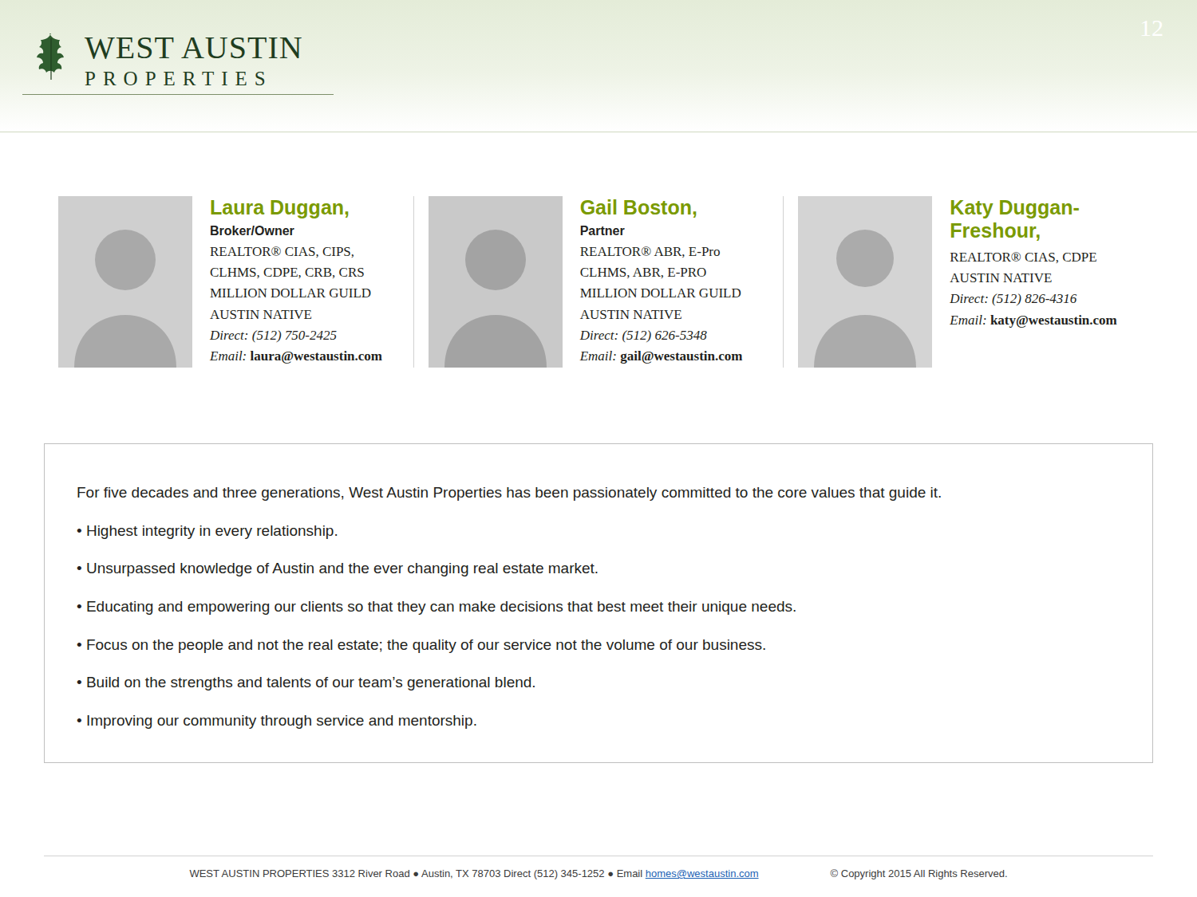12
WEST AUSTIN
PROPERTIES
Laura Duggan,
Broker/Owner
REALTOR® CIAS, CIPS,
CLHMS, CDPE, CRB, CRS
MILLION DOLLAR GUILD
AUSTIN NATIVE
Direct: (512) 750-2425
Email: laura@westaustin.com
Gail Boston,
Partner
REALTOR® ABR, E-Pro
CLHMS, ABR, E-PRO
MILLION DOLLAR GUILD
AUSTIN NATIVE
Direct: (512) 626-5348
Email: gail@westaustin.com
Katy Duggan-
Freshour,
REALTOR® CIAS, CDPE
AUSTIN NATIVE
Direct: (512) 826-4316
Email: katy@westaustin.com
For five decades and three generations, West Austin Properties has been passionately committed to the core values that guide it.
• Highest integrity in every relationship.
• Unsurpassed knowledge of Austin and the ever changing real estate market.
• Educating and empowering our clients so that they can make decisions that best meet their unique needs.
• Focus on the people and not the real estate; the quality of our service not the volume of our business.
• Build on the strengths and talents of our team’s generational blend.
• Improving our community through service and mentorship.
WEST AUSTIN PROPERTIES 3312 River Road ● Austin, TX 78703 Direct (512) 345-1252 ● Email homes@westaustin.com
© Copyright 2015 All Rights Reserved.